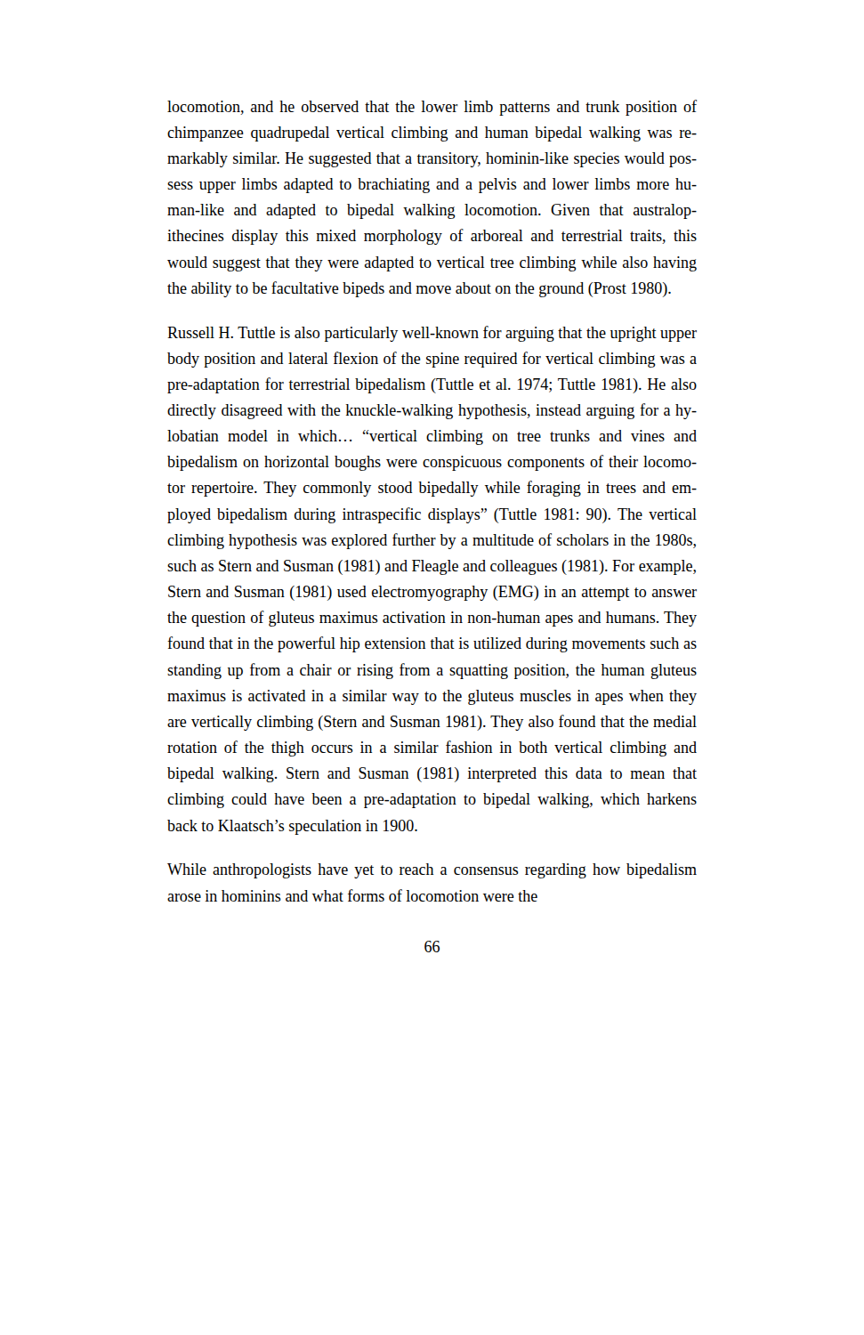locomotion, and he observed that the lower limb patterns and trunk position of chimpanzee quadrupedal vertical climbing and human bipedal walking was remarkably similar. He suggested that a transitory, hominin-like species would possess upper limbs adapted to brachiating and a pelvis and lower limbs more human-like and adapted to bipedal walking locomotion. Given that australopithecines display this mixed morphology of arboreal and terrestrial traits, this would suggest that they were adapted to vertical tree climbing while also having the ability to be facultative bipeds and move about on the ground (Prost 1980).
Russell H. Tuttle is also particularly well-known for arguing that the upright upper body position and lateral flexion of the spine required for vertical climbing was a pre-adaptation for terrestrial bipedalism (Tuttle et al. 1974; Tuttle 1981). He also directly disagreed with the knuckle-walking hypothesis, instead arguing for a hylobatian model in which… “vertical climbing on tree trunks and vines and bipedalism on horizontal boughs were conspicuous components of their locomotor repertoire. They commonly stood bipedally while foraging in trees and employed bipedalism during intraspecific displays” (Tuttle 1981: 90). The vertical climbing hypothesis was explored further by a multitude of scholars in the 1980s, such as Stern and Susman (1981) and Fleagle and colleagues (1981). For example, Stern and Susman (1981) used electromyography (EMG) in an attempt to answer the question of gluteus maximus activation in non-human apes and humans. They found that in the powerful hip extension that is utilized during movements such as standing up from a chair or rising from a squatting position, the human gluteus maximus is activated in a similar way to the gluteus muscles in apes when they are vertically climbing (Stern and Susman 1981). They also found that the medial rotation of the thigh occurs in a similar fashion in both vertical climbing and bipedal walking. Stern and Susman (1981) interpreted this data to mean that climbing could have been a pre-adaptation to bipedal walking, which harkens back to Klaatsch’s speculation in 1900.
While anthropologists have yet to reach a consensus regarding how bipedalism arose in hominins and what forms of locomotion were the
66